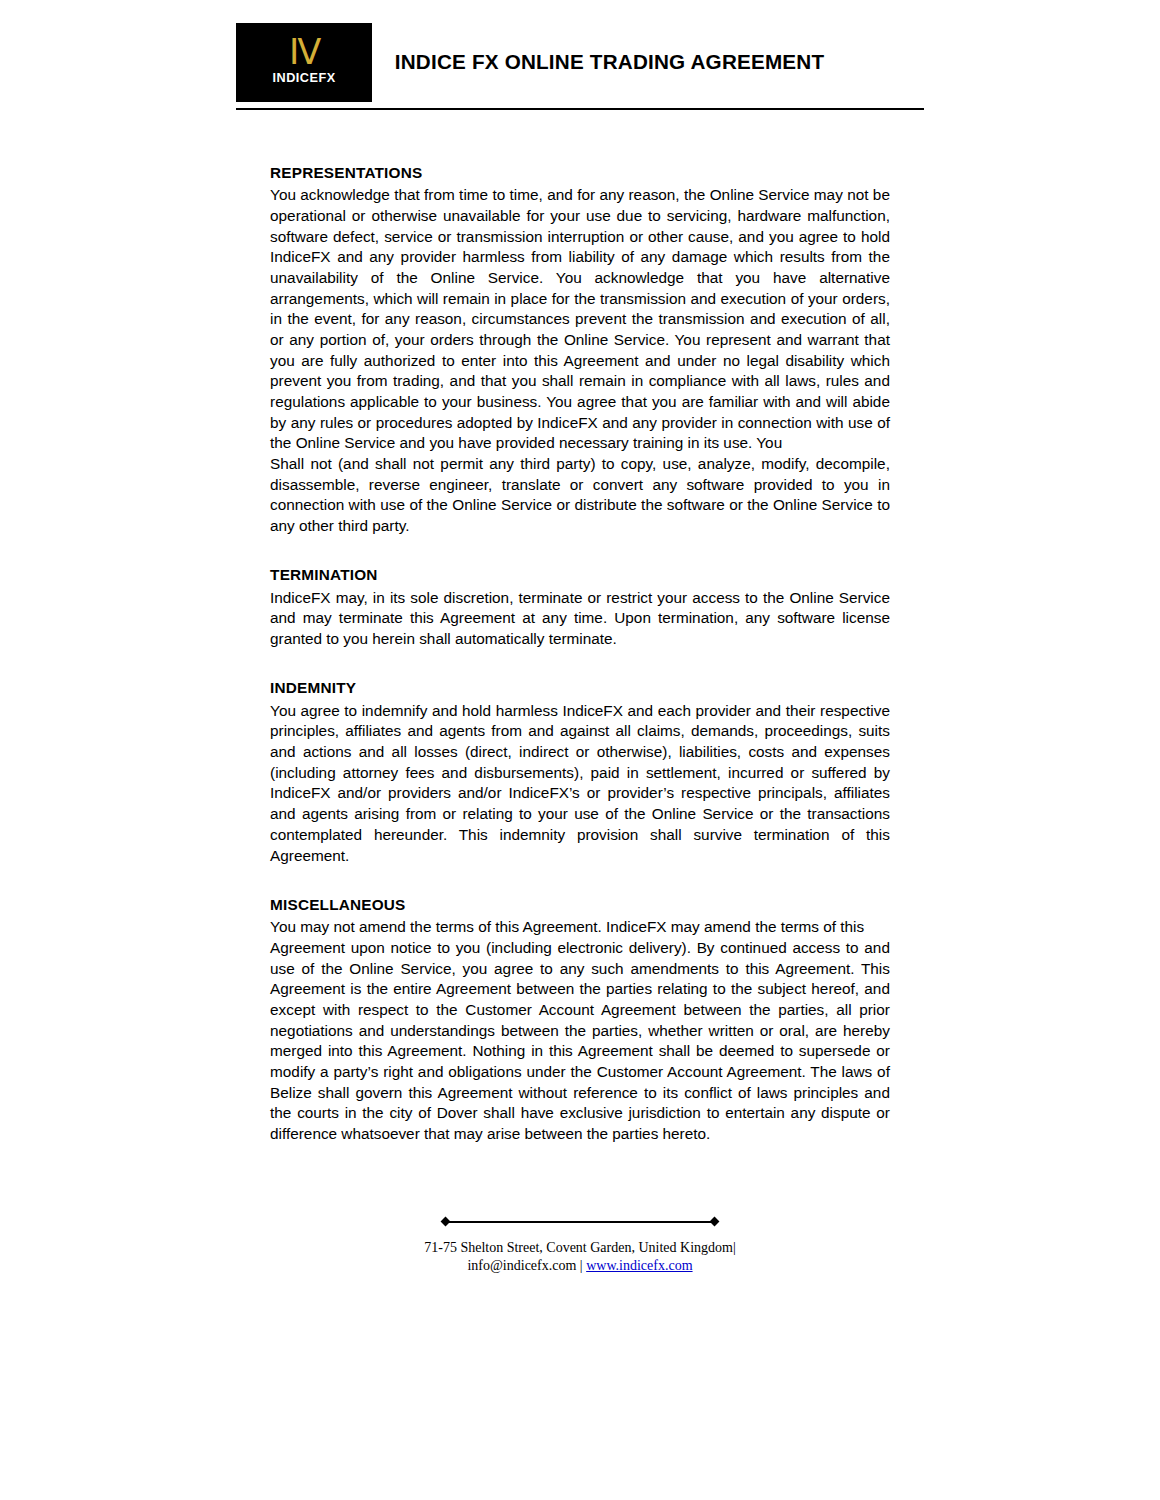Ⅳ INDICEFX
INDICE FX ONLINE TRADING AGREEMENT
REPRESENTATIONS
You acknowledge that from time to time, and for any reason, the Online Service may not be operational or otherwise unavailable for your use due to servicing, hardware malfunction, software defect, service or transmission interruption or other cause, and you agree to hold IndiceFX and any provider harmless from liability of any damage which results from the unavailability of the Online Service. You acknowledge that you have alternative arrangements, which will remain in place for the transmission and execution of your orders, in the event, for any reason, circumstances prevent the transmission and execution of all, or any portion of, your orders through the Online Service. You represent and warrant that you are fully authorized to enter into this Agreement and under no legal disability which prevent you from trading, and that you shall remain in compliance with all laws, rules and regulations applicable to your business. You agree that you are familiar with and will abide by any rules or procedures adopted by IndiceFX and any provider in connection with use of the Online Service and you have provided necessary training in its use. You
Shall not (and shall not permit any third party) to copy, use, analyze, modify, decompile, disassemble, reverse engineer, translate or convert any software provided to you in connection with use of the Online Service or distribute the software or the Online Service to any other third party.
TERMINATION
IndiceFX may, in its sole discretion, terminate or restrict your access to the Online Service and may terminate this Agreement at any time. Upon termination, any software license granted to you herein shall automatically terminate.
INDEMNITY
You agree to indemnify and hold harmless IndiceFX and each provider and their respective principles, affiliates and agents from and against all claims, demands, proceedings, suits and actions and all losses (direct, indirect or otherwise), liabilities, costs and expenses (including attorney fees and disbursements), paid in settlement, incurred or suffered by IndiceFX and/or providers and/or IndiceFX’s or provider’s respective principals, affiliates and agents arising from or relating to your use of the Online Service or the transactions contemplated hereunder. This indemnity provision shall survive termination of this Agreement.
MISCELLANEOUS
You may not amend the terms of this Agreement. IndiceFX may amend the terms of this
Agreement upon notice to you (including electronic delivery). By continued access to and use of the Online Service, you agree to any such amendments to this Agreement. This Agreement is the entire Agreement between the parties relating to the subject hereof, and except with respect to the Customer Account Agreement between the parties, all prior negotiations and understandings between the parties, whether written or oral, are hereby merged into this Agreement. Nothing in this Agreement shall be deemed to supersede or modify a party’s right and obligations under the Customer Account Agreement. The laws of Belize shall govern this Agreement without reference to its conflict of laws principles and the courts in the city of Dover shall have exclusive jurisdiction to entertain any dispute or difference whatsoever that may arise between the parties hereto.
71-75 Shelton Street, Covent Garden, United Kingdom|
info@indicefx.com | www.indicefx.com